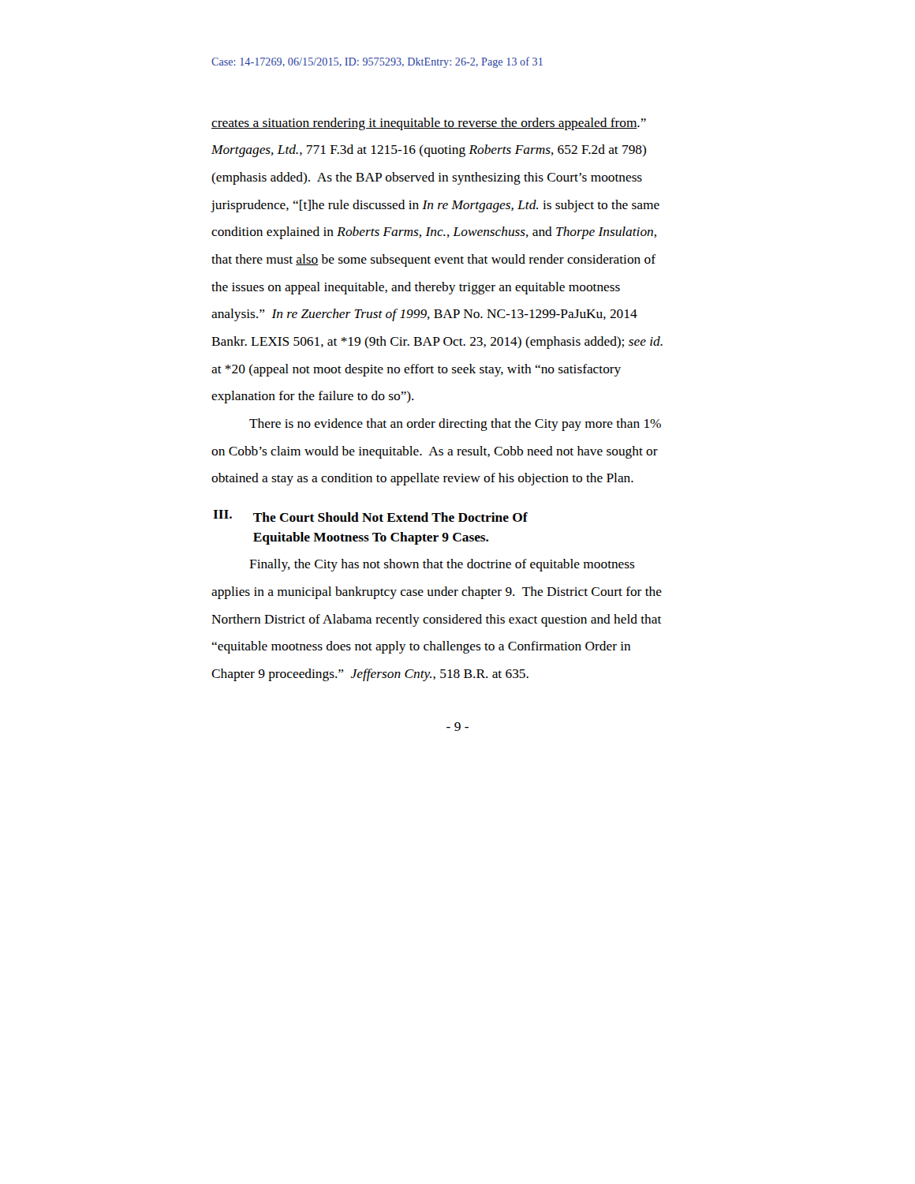Case: 14-17269, 06/15/2015, ID: 9575293, DktEntry: 26-2, Page 13 of 31
creates a situation rendering it inequitable to reverse the orders appealed from.”
Mortgages, Ltd., 771 F.3d at 1215-16 (quoting Roberts Farms, 652 F.2d at 798)
(emphasis added). As the BAP observed in synthesizing this Court’s mootness
jurisprudence, “[t]he rule discussed in In re Mortgages, Ltd. is subject to the same
condition explained in Roberts Farms, Inc., Lowenschuss, and Thorpe Insulation,
that there must also be some subsequent event that would render consideration of
the issues on appeal inequitable, and thereby trigger an equitable mootness
analysis.” In re Zuercher Trust of 1999, BAP No. NC-13-1299-PaJuKu, 2014
Bankr. LEXIS 5061, at *19 (9th Cir. BAP Oct. 23, 2014) (emphasis added); see id.
at *20 (appeal not moot despite no effort to seek stay, with “no satisfactory
explanation for the failure to do so”).
There is no evidence that an order directing that the City pay more than 1%
on Cobb’s claim would be inequitable. As a result, Cobb need not have sought or
obtained a stay as a condition to appellate review of his objection to the Plan.
III.
The Court Should Not Extend The Doctrine Of
Equitable Mootness To Chapter 9 Cases.
Finally, the City has not shown that the doctrine of equitable mootness
applies in a municipal bankruptcy case under chapter 9. The District Court for the
Northern District of Alabama recently considered this exact question and held that
“equitable mootness does not apply to challenges to a Confirmation Order in
Chapter 9 proceedings.” Jefferson Cnty., 518 B.R. at 635.
- 9 -